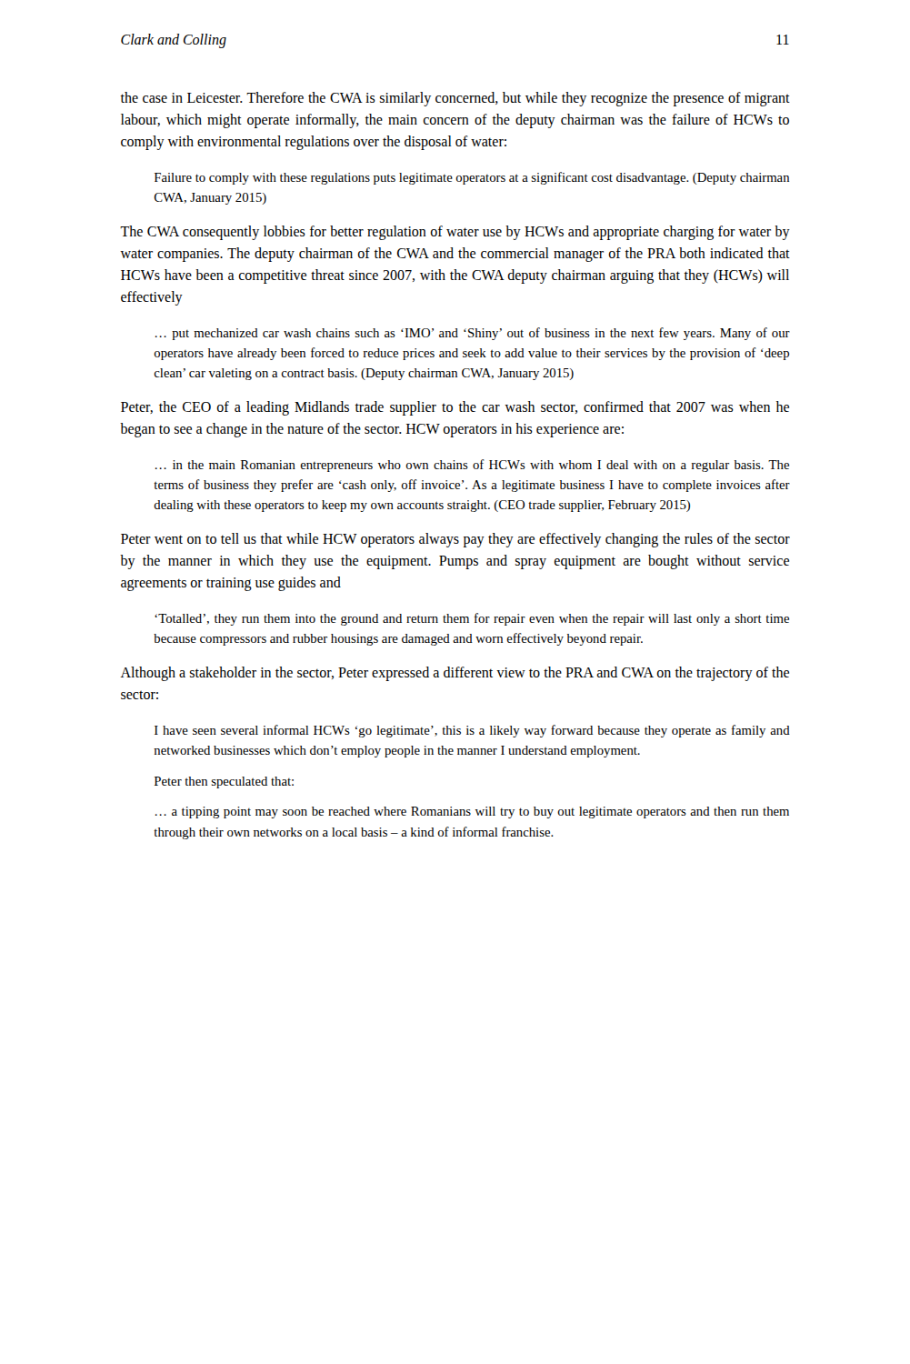Clark and Colling 11
the case in Leicester. Therefore the CWA is similarly concerned, but while they recognize the presence of migrant labour, which might operate informally, the main concern of the deputy chairman was the failure of HCWs to comply with environmental regulations over the disposal of water:
Failure to comply with these regulations puts legitimate operators at a significant cost disadvantage. (Deputy chairman CWA, January 2015)
The CWA consequently lobbies for better regulation of water use by HCWs and appropriate charging for water by water companies. The deputy chairman of the CWA and the commercial manager of the PRA both indicated that HCWs have been a competitive threat since 2007, with the CWA deputy chairman arguing that they (HCWs) will effectively
… put mechanized car wash chains such as ‘IMO’ and ‘Shiny’ out of business in the next few years. Many of our operators have already been forced to reduce prices and seek to add value to their services by the provision of ‘deep clean’ car valeting on a contract basis. (Deputy chairman CWA, January 2015)
Peter, the CEO of a leading Midlands trade supplier to the car wash sector, confirmed that 2007 was when he began to see a change in the nature of the sector. HCW operators in his experience are:
… in the main Romanian entrepreneurs who own chains of HCWs with whom I deal with on a regular basis. The terms of business they prefer are ‘cash only, off invoice’. As a legitimate business I have to complete invoices after dealing with these operators to keep my own accounts straight. (CEO trade supplier, February 2015)
Peter went on to tell us that while HCW operators always pay they are effectively changing the rules of the sector by the manner in which they use the equipment. Pumps and spray equipment are bought without service agreements or training use guides and
‘Totalled’, they run them into the ground and return them for repair even when the repair will last only a short time because compressors and rubber housings are damaged and worn effectively beyond repair.
Although a stakeholder in the sector, Peter expressed a different view to the PRA and CWA on the trajectory of the sector:
I have seen several informal HCWs ‘go legitimate’, this is a likely way forward because they operate as family and networked businesses which don’t employ people in the manner I understand employment.
Peter then speculated that:
… a tipping point may soon be reached where Romanians will try to buy out legitimate operators and then run them through their own networks on a local basis – a kind of informal franchise.